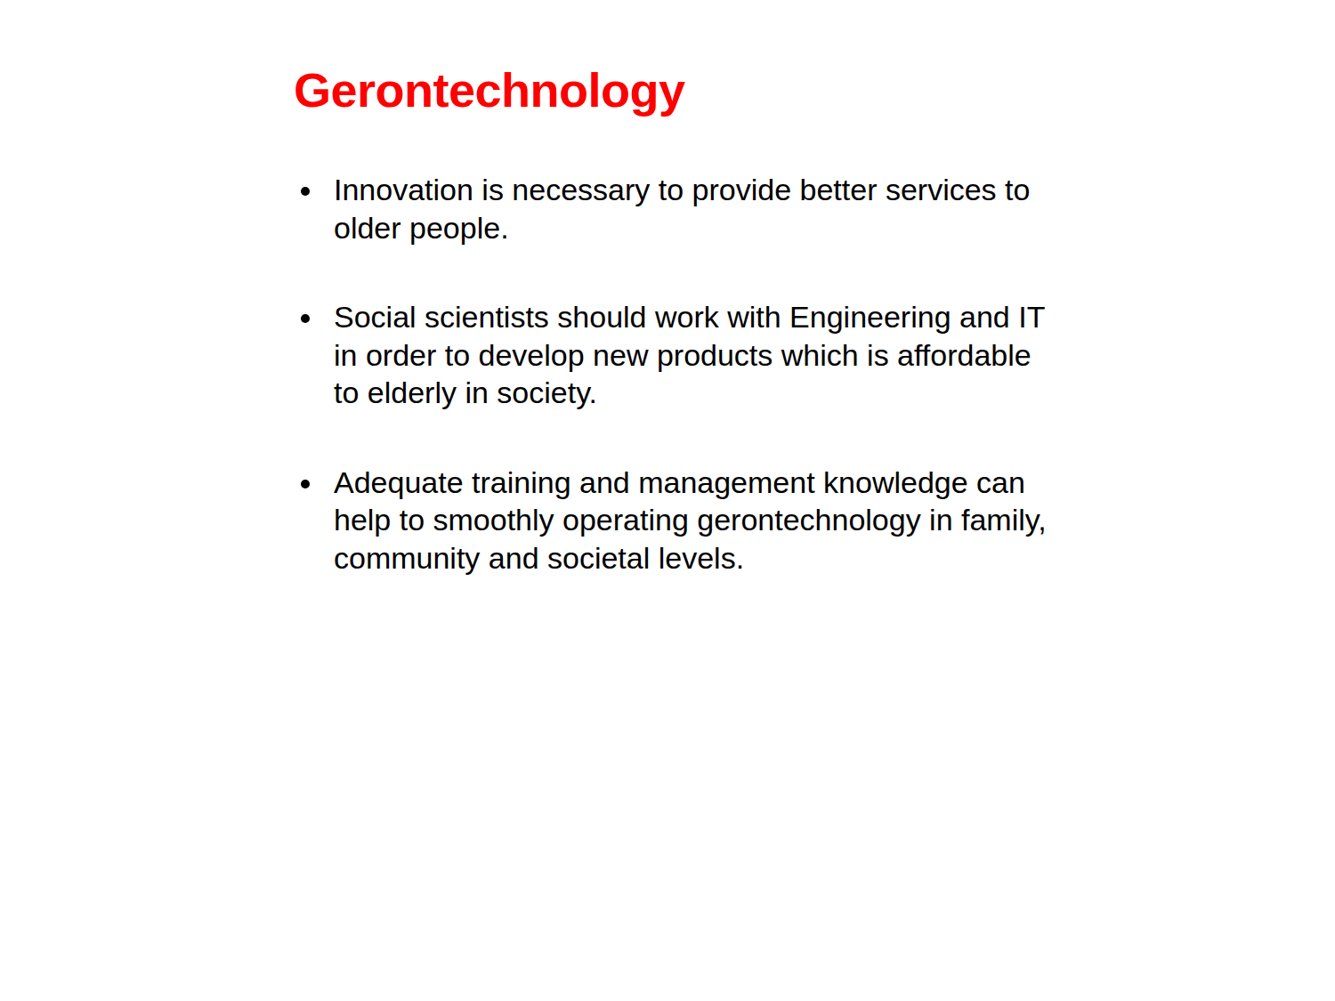Gerontechnology
Innovation is necessary to provide better services to older people.
Social scientists should work with Engineering and IT in order to develop new products which is affordable to elderly in society.
Adequate training and management knowledge can help to smoothly operating gerontechnology in family, community and societal levels.